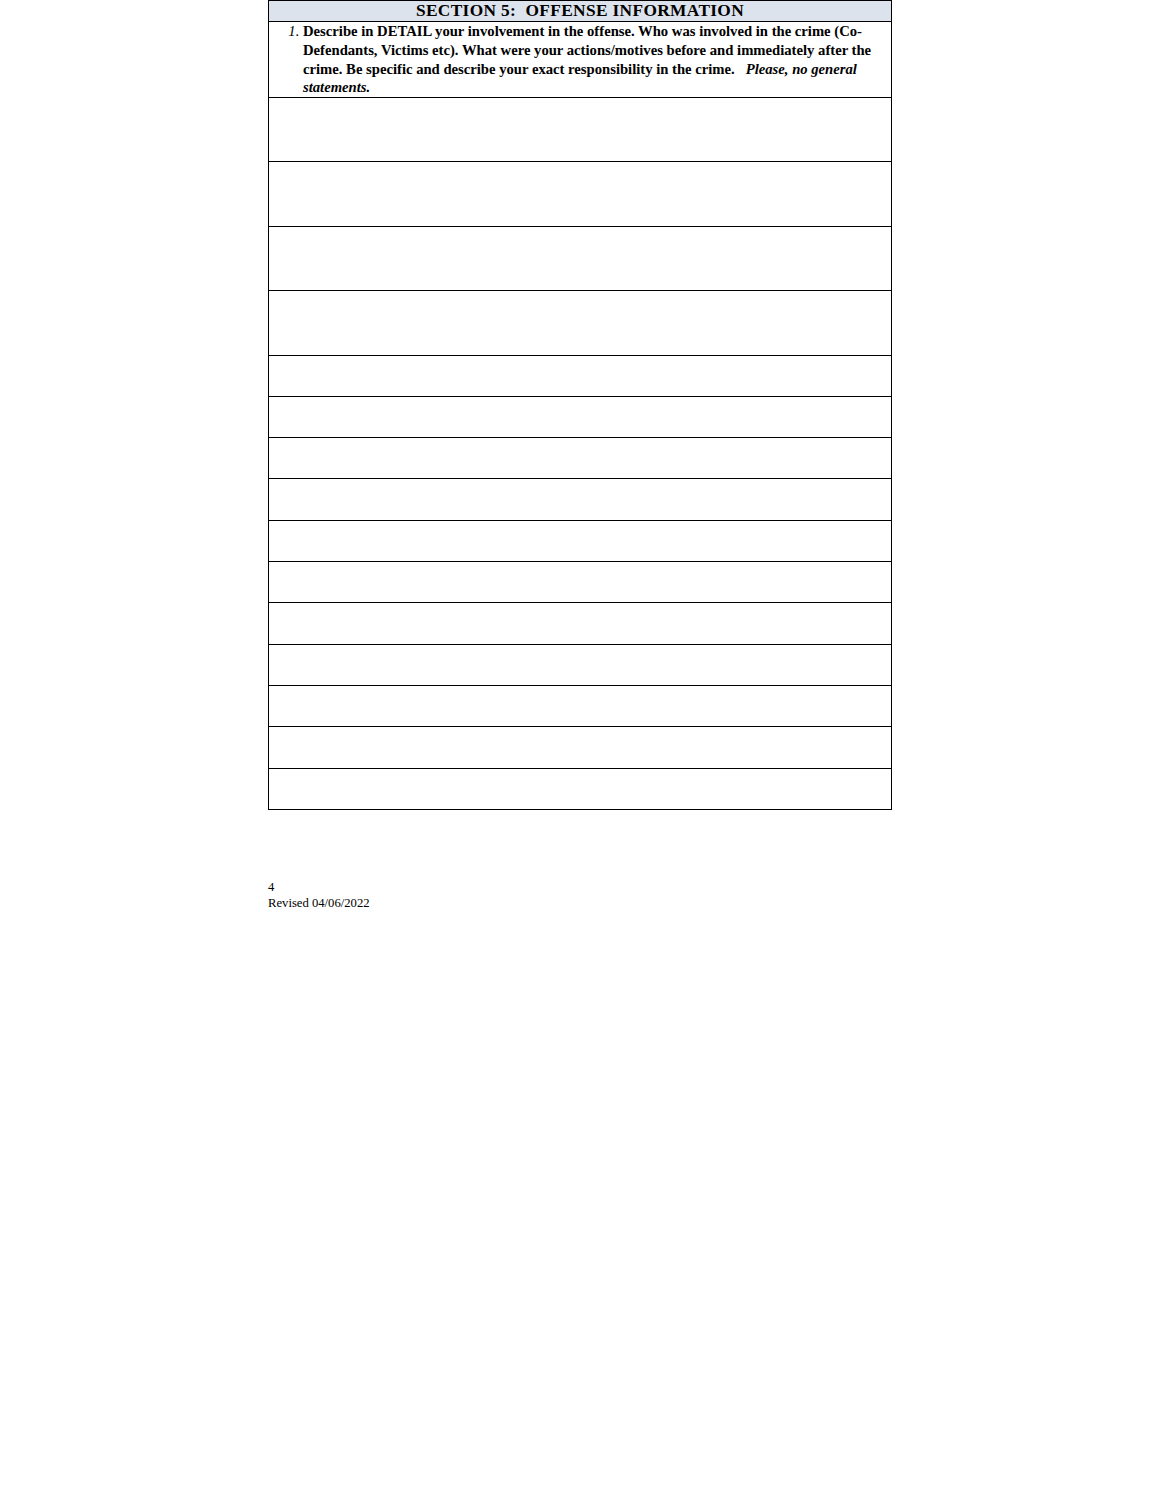| SECTION 5: OFFENSE INFORMATION |
| Describe in DETAIL your involvement in the offense. Who was involved in the crime (Co-Defendants, Victims etc). What were your actions/motives before and immediately after the crime. Be specific and describe your exact responsibility in the crime. Please, no general statements. |
4 Revised 04/06/2022